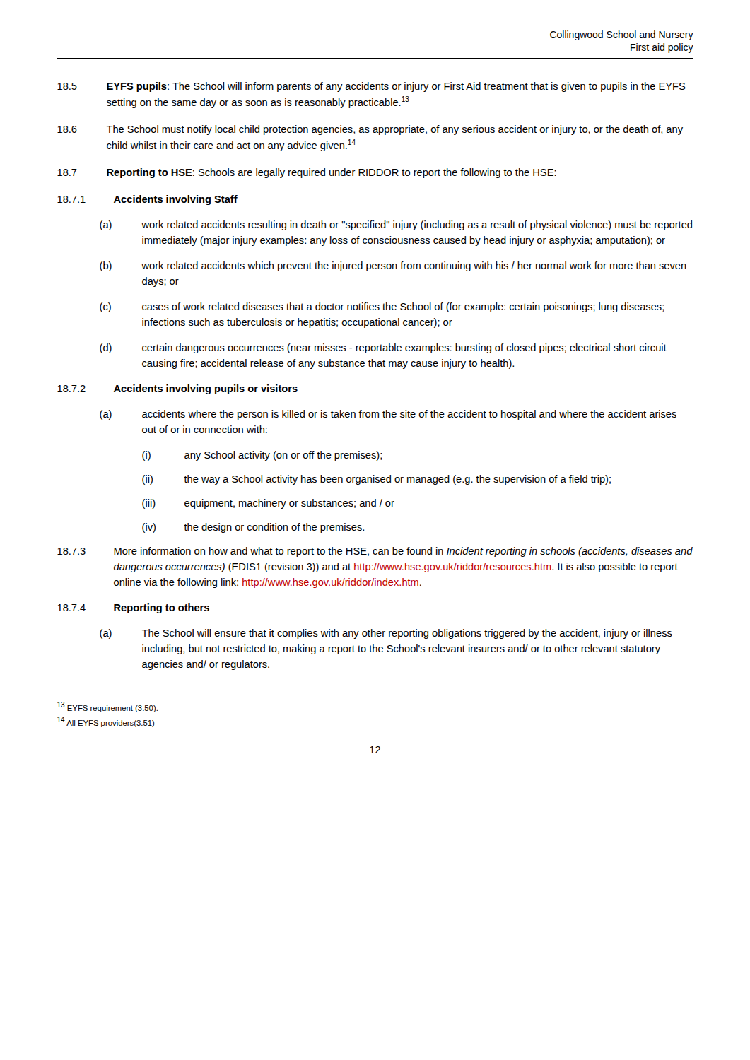Collingwood School and Nursery
First aid policy
18.5
EYFS pupils: The School will inform parents of any accidents or injury or First Aid treatment that is given to pupils in the EYFS setting on the same day or as soon as is reasonably practicable.13
18.6
The School must notify local child protection agencies, as appropriate, of any serious accident or injury to, or the death of, any child whilst in their care and act on any advice given.14
18.7
Reporting to HSE: Schools are legally required under RIDDOR to report the following to the HSE:
18.7.1
Accidents involving Staff
(a)
work related accidents resulting in death or "specified" injury (including as a result of physical violence) must be reported immediately (major injury examples: any loss of consciousness caused by head injury or asphyxia; amputation); or
(b)
work related accidents which prevent the injured person from continuing with his / her normal work for more than seven days; or
(c)
cases of work related diseases that a doctor notifies the School of (for example: certain poisonings; lung diseases; infections such as tuberculosis or hepatitis; occupational cancer); or
(d)
certain dangerous occurrences (near misses - reportable examples: bursting of closed pipes; electrical short circuit causing fire; accidental release of any substance that may cause injury to health).
18.7.2
Accidents involving pupils or visitors
(a)
accidents where the person is killed or is taken from the site of the accident to hospital and where the accident arises out of or in connection with:
(i)
any School activity (on or off the premises);
(ii)
the way a School activity has been organised or managed (e.g. the supervision of a field trip);
(iii)
equipment, machinery or substances; and / or
(iv)
the design or condition of the premises.
18.7.3
More information on how and what to report to the HSE, can be found in Incident reporting in schools (accidents, diseases and dangerous occurrences) (EDIS1 (revision 3)) and at http://www.hse.gov.uk/riddor/resources.htm. It is also possible to report online via the following link: http://www.hse.gov.uk/riddor/index.htm.
18.7.4
Reporting to others
(a)
The School will ensure that it complies with any other reporting obligations triggered by the accident, injury or illness including, but not restricted to, making a report to the School's relevant insurers and/ or to other relevant statutory agencies and/ or regulators.
13 EYFS requirement (3.50).
14 All EYFS providers(3.51)
12